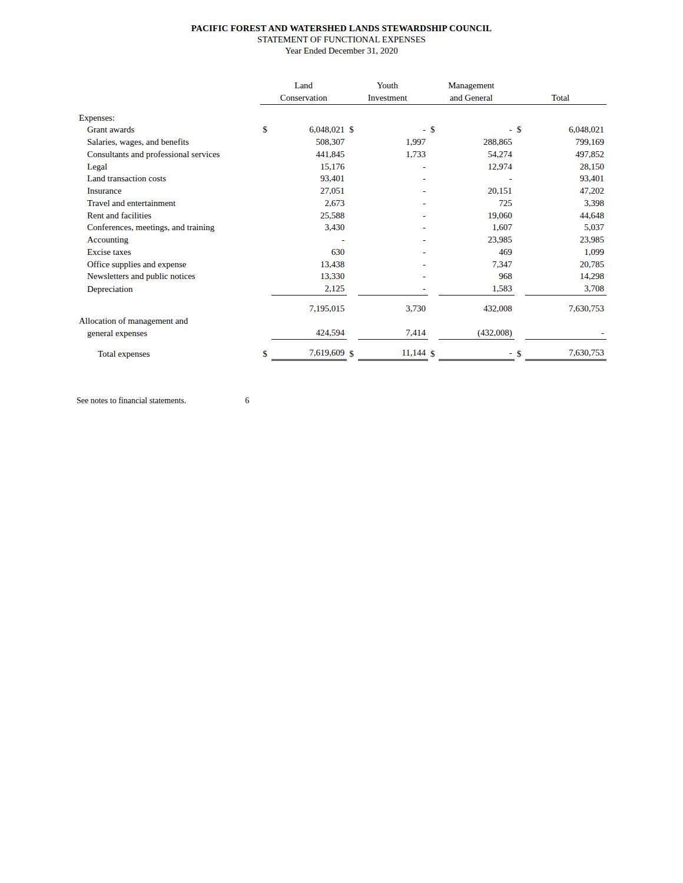PACIFIC FOREST AND WATERSHED LANDS STEWARDSHIP COUNCIL
STATEMENT OF FUNCTIONAL EXPENSES
Year Ended December 31, 2020
| | Land | Youth | Management | |
| --- | --- | --- | --- | --- |
| | Conservation | Investment | and General | Total |
| Expenses: | |
| Grant awards | $ | 6,048,021 | $ | - | $ | - | $ | 6,048,021 |
| Salaries, wages, and benefits | | 508,307 | | 1,997 | | 288,865 | | 799,169 |
| Consultants and professional services | | 441,845 | | 1,733 | | 54,274 | | 497,852 |
| Legal | | 15,176 | | - | | 12,974 | | 28,150 |
| Land transaction costs | | 93,401 | | - | | - | | 93,401 |
| Insurance | | 27,051 | | - | | 20,151 | | 47,202 |
| Travel and entertainment | | 2,673 | | - | | 725 | | 3,398 |
| Rent and facilities | | 25,588 | | - | | 19,060 | | 44,648 |
| Conferences, meetings, and training | | 3,430 | | - | | 1,607 | | 5,037 |
| Accounting | | - | | - | | 23,985 | | 23,985 |
| Excise taxes | | 630 | | - | | 469 | | 1,099 |
| Office supplies and expense | | 13,438 | | - | | 7,347 | | 20,785 |
| Newsletters and public notices | | 13,330 | | - | | 968 | | 14,298 |
| Depreciation | | 2,125 | | - | | 1,583 | | 3,708 |
| | | 7,195,015 | | 3,730 | | 432,008 | | 7,630,753 |
| Allocation of management and | |
| general expenses | | 424,594 | | 7,414 | | (432,008) | | - |
| Total expenses | $ | 7,619,609 | $ | 11,144 | $ | - | $ | 7,630,753 |
See notes to financial statements. 6